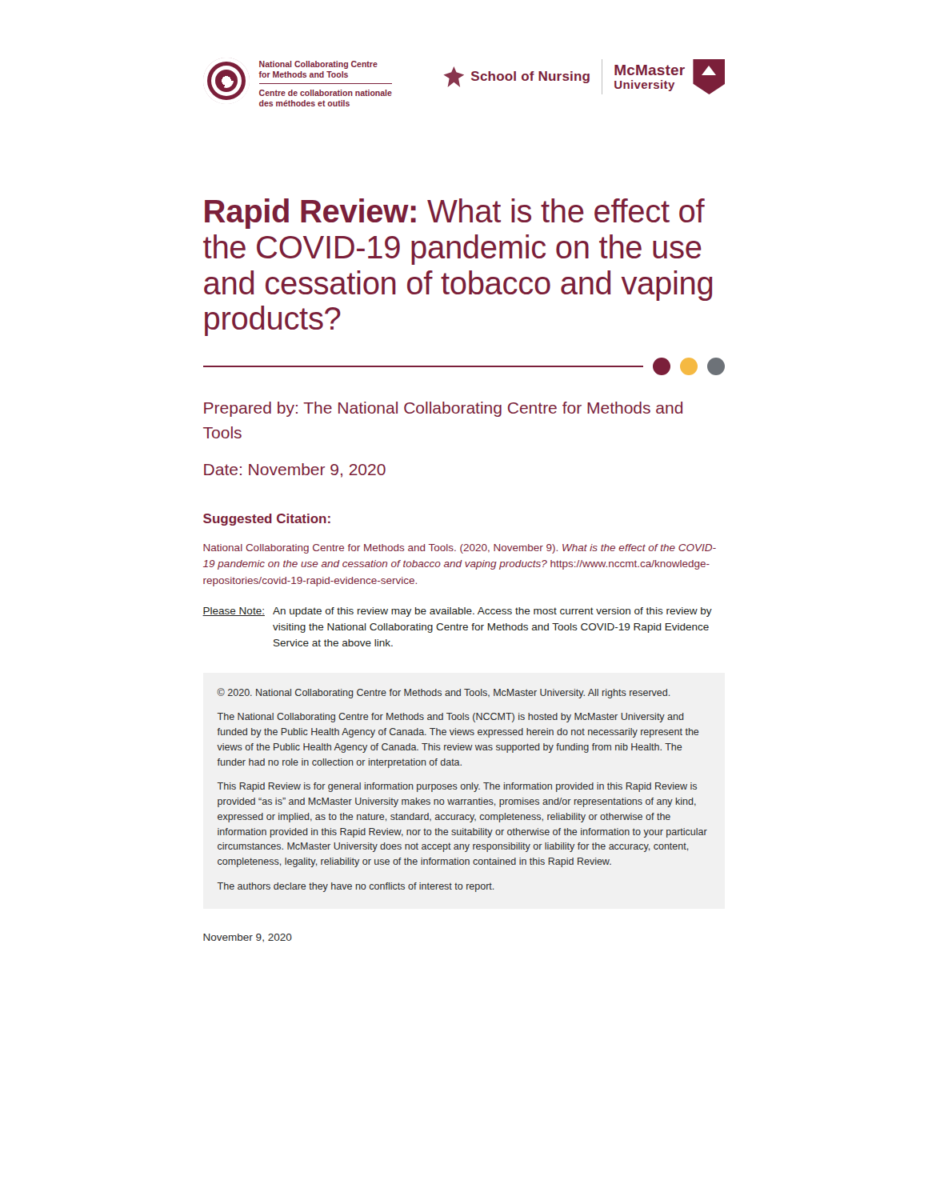National Collaborating Centre
for Methods and Tools
Centre de collaboration nationale
des méthodes et outils
School of Nursing
McMasterUniversity
Rapid Review: What is the effect of the COVID-19 pandemic on the use and cessation of tobacco and vaping products?
Prepared by: The National Collaborating Centre for Methods and Tools
Date: November 9, 2020
Suggested Citation:
National Collaborating Centre for Methods and Tools. (2020, November 9). What is the effect of the COVID-19 pandemic on the use and cessation of tobacco and vaping products? https://www.nccmt.ca/knowledge-repositories/covid-19-rapid-evidence-service.
Please Note: An update of this review may be available. Access the most current version of this review by visiting the National Collaborating Centre for Methods and Tools COVID-19 Rapid Evidence Service at the above link.
© 2020. National Collaborating Centre for Methods and Tools, McMaster University. All rights reserved.
The National Collaborating Centre for Methods and Tools (NCCMT) is hosted by McMaster University and funded by the Public Health Agency of Canada. The views expressed herein do not necessarily represent the views of the Public Health Agency of Canada. This review was supported by funding from nib Health. The funder had no role in collection or interpretation of data.
This Rapid Review is for general information purposes only. The information provided in this Rapid Review is provided “as is” and McMaster University makes no warranties, promises and/or representations of any kind, expressed or implied, as to the nature, standard, accuracy, completeness, reliability or otherwise of the information provided in this Rapid Review, nor to the suitability or otherwise of the information to your particular circumstances. McMaster University does not accept any responsibility or liability for the accuracy, content, completeness, legality, reliability or use of the information contained in this Rapid Review.
The authors declare they have no conflicts of interest to report.
November 9, 2020